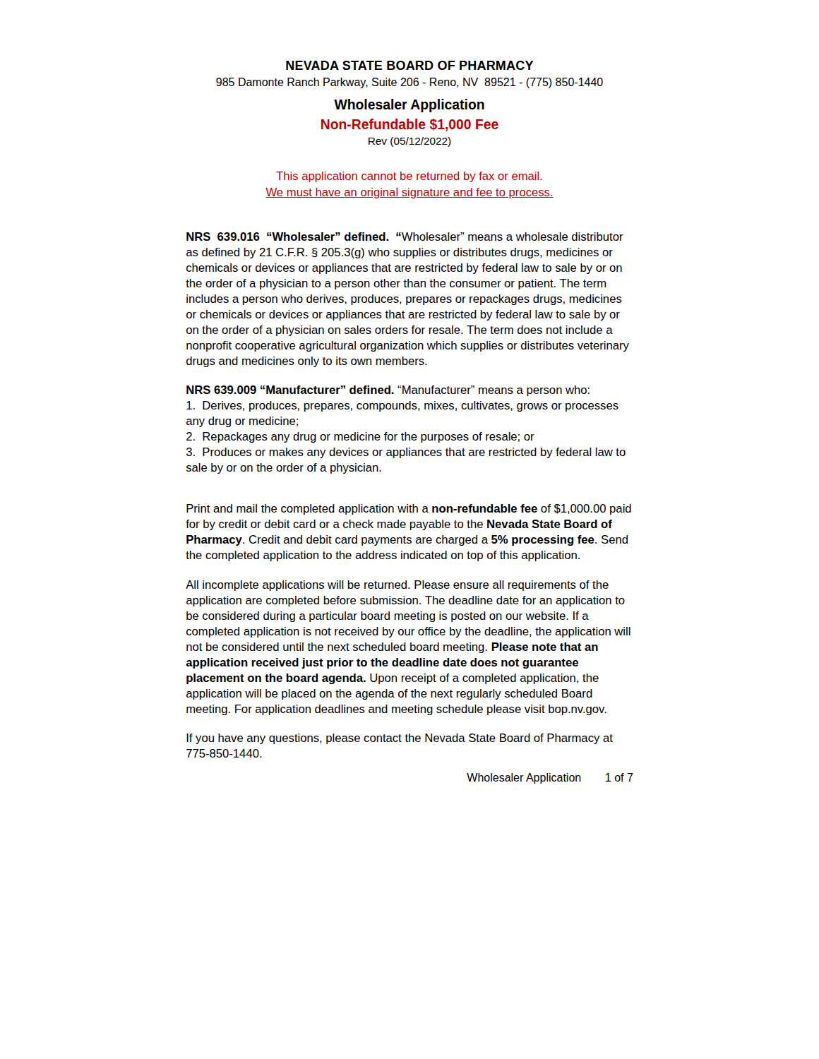NEVADA STATE BOARD OF PHARMACY
985 Damonte Ranch Parkway, Suite 206 - Reno, NV 89521 - (775) 850-1440
Wholesaler Application
Non-Refundable $1,000 Fee
Rev (05/12/2022)
This application cannot be returned by fax or email.
We must have an original signature and fee to process.
NRS 639.016 “Wholesaler” defined. “Wholesaler” means a wholesale distributor as defined by 21 C.F.R. § 205.3(g) who supplies or distributes drugs, medicines or chemicals or devices or appliances that are restricted by federal law to sale by or on the order of a physician to a person other than the consumer or patient. The term includes a person who derives, produces, prepares or repackages drugs, medicines or chemicals or devices or appliances that are restricted by federal law to sale by or on the order of a physician on sales orders for resale. The term does not include a nonprofit cooperative agricultural organization which supplies or distributes veterinary drugs and medicines only to its own members.
NRS 639.009 “Manufacturer” defined. “Manufacturer” means a person who:
1. Derives, produces, prepares, compounds, mixes, cultivates, grows or processes any drug or medicine;
2. Repackages any drug or medicine for the purposes of resale; or
3. Produces or makes any devices or appliances that are restricted by federal law to sale by or on the order of a physician.
Print and mail the completed application with a non-refundable fee of $1,000.00 paid for by credit or debit card or a check made payable to the Nevada State Board of Pharmacy. Credit and debit card payments are charged a 5% processing fee. Send the completed application to the address indicated on top of this application.
All incomplete applications will be returned. Please ensure all requirements of the application are completed before submission. The deadline date for an application to be considered during a particular board meeting is posted on our website. If a completed application is not received by our office by the deadline, the application will not be considered until the next scheduled board meeting. Please note that an application received just prior to the deadline date does not guarantee placement on the board agenda. Upon receipt of a completed application, the application will be placed on the agenda of the next regularly scheduled Board meeting. For application deadlines and meeting schedule please visit bop.nv.gov.
If you have any questions, please contact the Nevada State Board of Pharmacy at 775-850-1440.
Wholesaler Application1 of 7